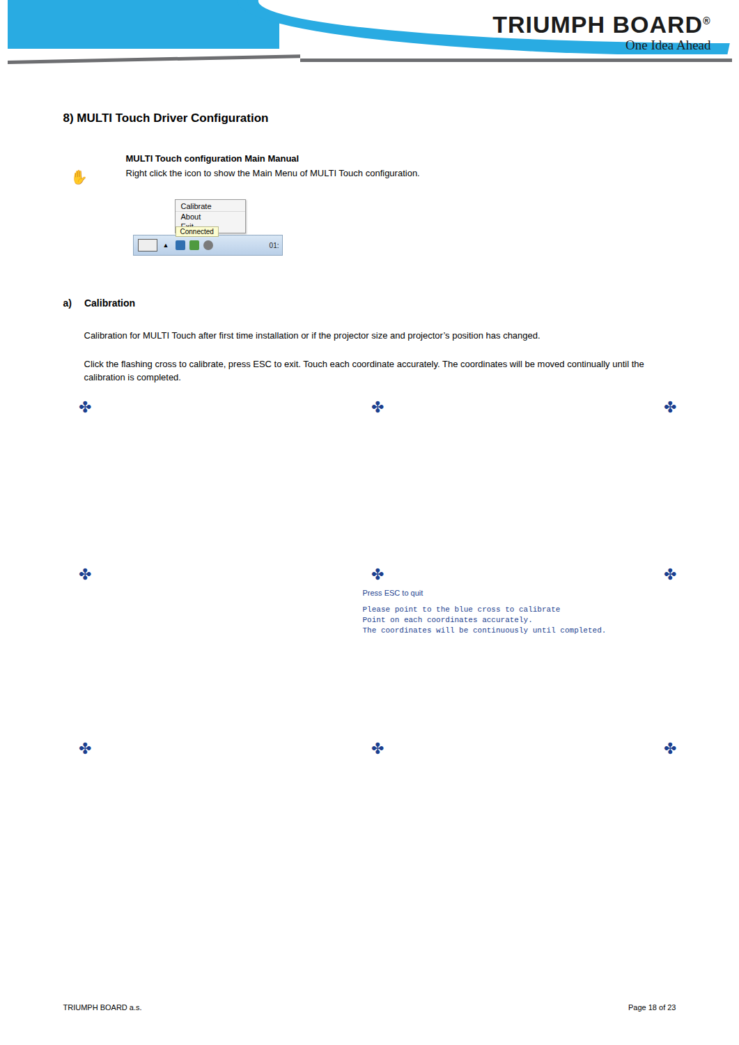TRIUMPH BOARD®
One Idea Ahead
8) MULTI Touch Driver Configuration
✋
MULTI Touch configuration Main Manual
Right click the icon to show the Main Menu of MULTI Touch configuration.
Calibrate
About
Exit
▲
01:
Connected
a) Calibration
Calibration for MULTI Touch after first time installation or if the projector size and projector’s position has changed.
Click the flashing cross to calibrate, press ESC to exit. Touch each coordinate accurately. The coordinates will be moved continually until the calibration is completed.
Press ESC to quit
Please point to the blue cross to calibrate
Point on each coordinates accurately.
The coordinates will be continuously until completed.
TRIUMPH BOARD a.s. Page 18 of 23